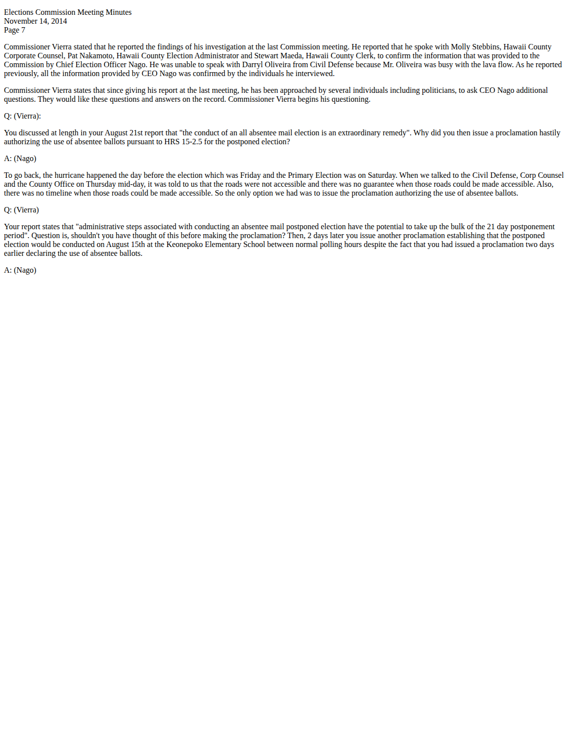Elections Commission Meeting Minutes
November 14, 2014
Page 7
Commissioner Vierra stated that he reported the findings of his investigation at the last Commission meeting. He reported that he spoke with Molly Stebbins, Hawaii County Corporate Counsel, Pat Nakamoto, Hawaii County Election Administrator and Stewart Maeda, Hawaii County Clerk, to confirm the information that was provided to the Commission by Chief Election Officer Nago. He was unable to speak with Darryl Oliveira from Civil Defense because Mr. Oliveira was busy with the lava flow. As he reported previously, all the information provided by CEO Nago was confirmed by the individuals he interviewed.
Commissioner Vierra states that since giving his report at the last meeting, he has been approached by several individuals including politicians, to ask CEO Nago additional questions. They would like these questions and answers on the record. Commissioner Vierra begins his questioning.
Q: (Vierra):
You discussed at length in your August 21st report that "the conduct of an all absentee mail election is an extraordinary remedy". Why did you then issue a proclamation hastily authorizing the use of absentee ballots pursuant to HRS 15-2.5 for the postponed election?
A: (Nago)
To go back, the hurricane happened the day before the election which was Friday and the Primary Election was on Saturday. When we talked to the Civil Defense, Corp Counsel and the County Office on Thursday mid-day, it was told to us that the roads were not accessible and there was no guarantee when those roads could be made accessible. Also, there was no timeline when those roads could be made accessible. So the only option we had was to issue the proclamation authorizing the use of absentee ballots.
Q: (Vierra)
Your report states that "administrative steps associated with conducting an absentee mail postponed election have the potential to take up the bulk of the 21 day postponement period". Question is, shouldn't you have thought of this before making the proclamation? Then, 2 days later you issue another proclamation establishing that the postponed election would be conducted on August 15th at the Keonepoko Elementary School between normal polling hours despite the fact that you had issued a proclamation two days earlier declaring the use of absentee ballots.
A: (Nago)